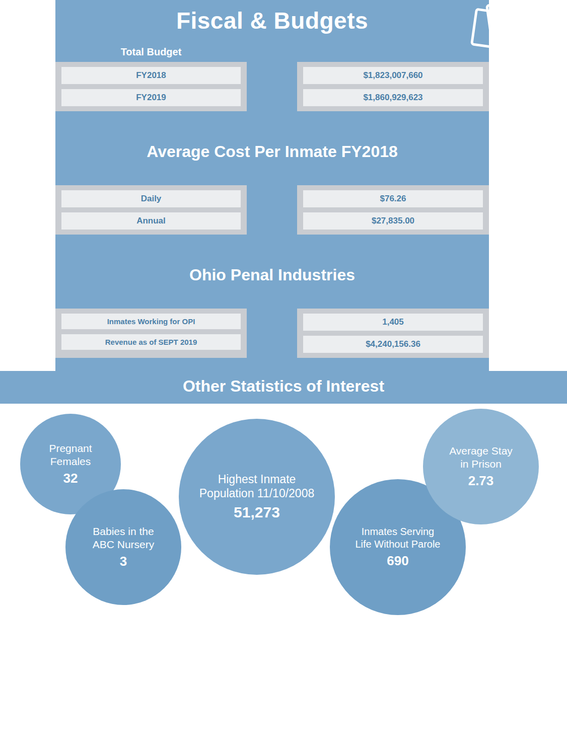Fiscal & Budgets
$ $
Total Budget
FY2018
FY2019
$1,823,007,660
$1,860,929,623
Average Cost Per Inmate FY2018
Daily
Annual
$76.26
$27,835.00
Ohio Penal Industries
Inmates Working for OPI
Revenue as of SEPT 2019
1,405
$4,240,156.36
Other Statistics of Interest
Pregnant
Females32
Babies in the
ABC Nursery3
Highest Inmate
Population 11/10/200851,273
Inmates Serving
Life Without Parole690
Average Stay
in Prison2.73